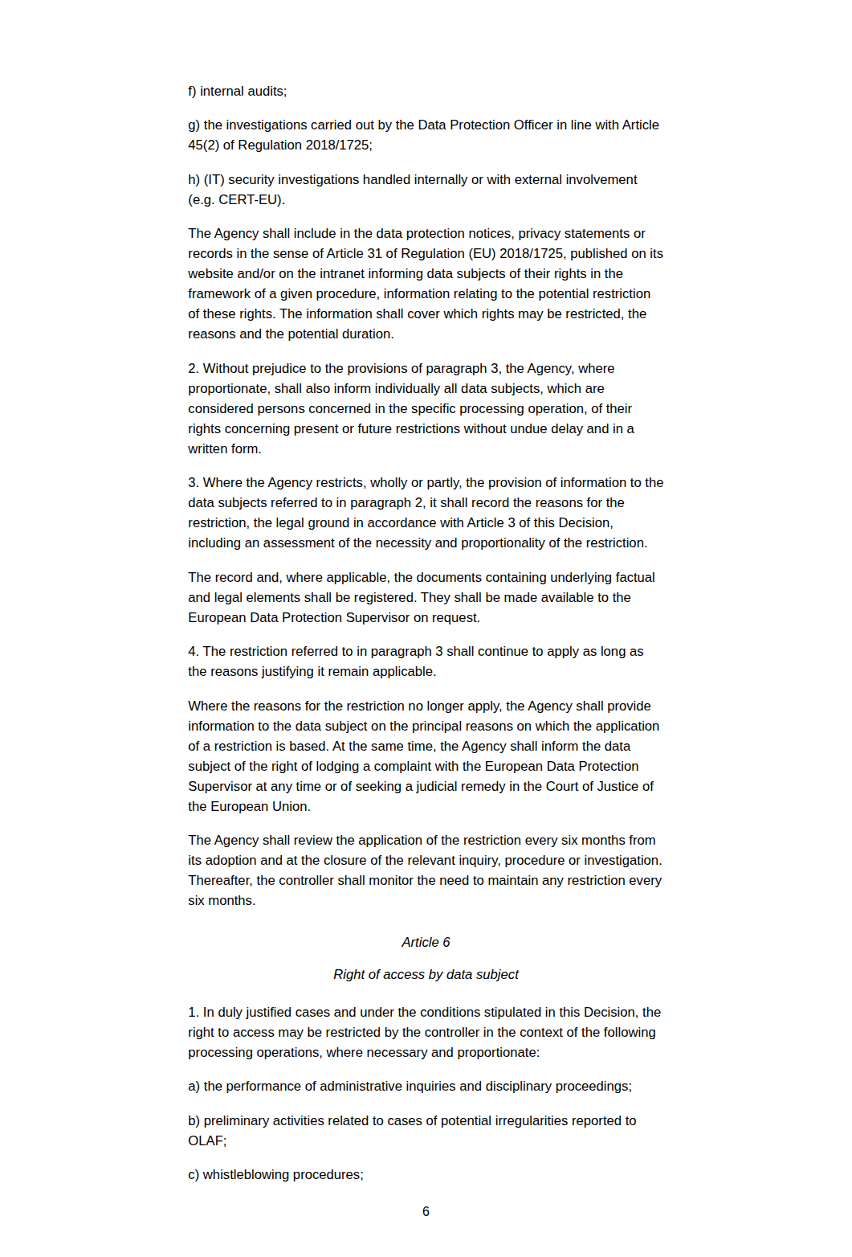f) internal audits;
g) the investigations carried out by the Data Protection Officer in line with Article 45(2) of Regulation 2018/1725;
h) (IT) security investigations handled internally or with external involvement (e.g. CERT-EU).
The Agency shall include in the data protection notices, privacy statements or records in the sense of Article 31 of Regulation (EU) 2018/1725, published on its website and/or on the intranet informing data subjects of their rights in the framework of a given procedure, information relating to the potential restriction of these rights. The information shall cover which rights may be restricted, the reasons and the potential duration.
2. Without prejudice to the provisions of paragraph 3, the Agency, where proportionate, shall also inform individually all data subjects, which are considered persons concerned in the specific processing operation, of their rights concerning present or future restrictions without undue delay and in a written form.
3. Where the Agency restricts, wholly or partly, the provision of information to the data subjects referred to in paragraph 2, it shall record the reasons for the restriction, the legal ground in accordance with Article 3 of this Decision, including an assessment of the necessity and proportionality of the restriction.
The record and, where applicable, the documents containing underlying factual and legal elements shall be registered. They shall be made available to the European Data Protection Supervisor on request.
4. The restriction referred to in paragraph 3 shall continue to apply as long as the reasons justifying it remain applicable.
Where the reasons for the restriction no longer apply, the Agency shall provide information to the data subject on the principal reasons on which the application of a restriction is based. At the same time, the Agency shall inform the data subject of the right of lodging a complaint with the European Data Protection Supervisor at any time or of seeking a judicial remedy in the Court of Justice of the European Union.
The Agency shall review the application of the restriction every six months from its adoption and at the closure of the relevant inquiry, procedure or investigation. Thereafter, the controller shall monitor the need to maintain any restriction every six months.
Article 6
Right of access by data subject
1. In duly justified cases and under the conditions stipulated in this Decision, the right to access may be restricted by the controller in the context of the following processing operations, where necessary and proportionate:
a) the performance of administrative inquiries and disciplinary proceedings;
b) preliminary activities related to cases of potential irregularities reported to OLAF;
c) whistleblowing procedures;
6